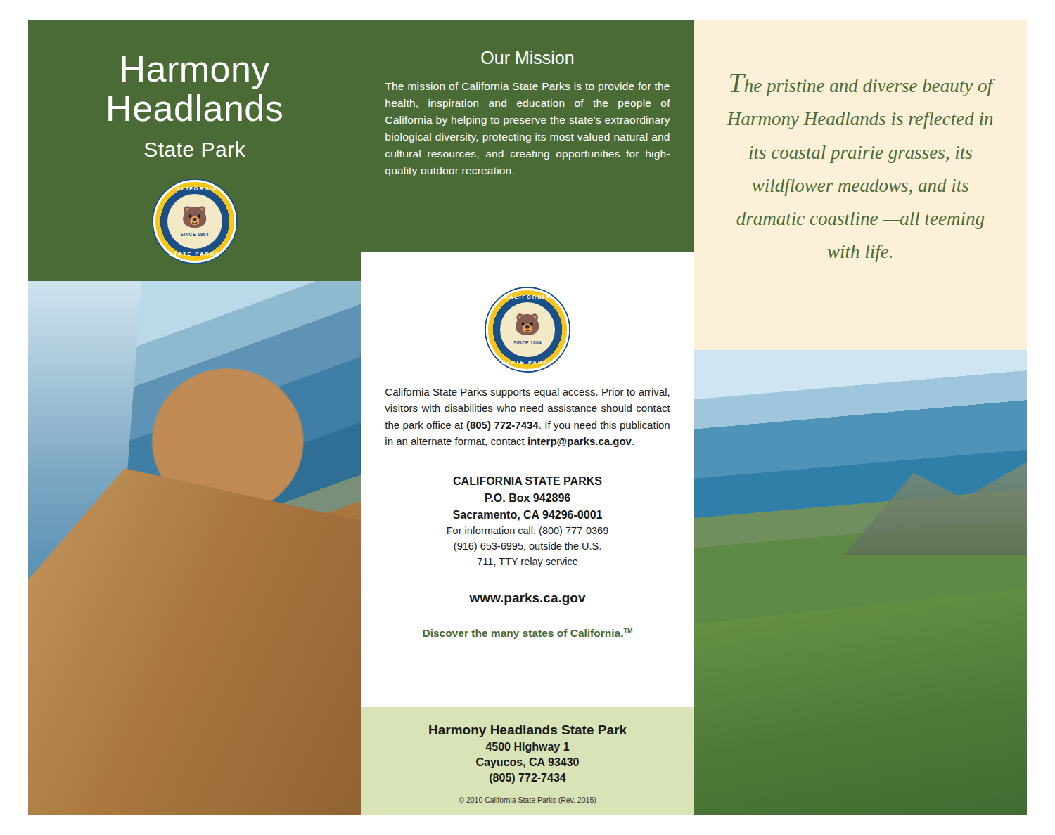Harmony
Headlands
State Park
CALIFORNIA 🐻 SINCE 1864 STATE PARKS
Our Mission
The mission of California State Parks is to provide for the health, inspiration and education of the people of California by helping to preserve the state’s extraordinary biological diversity, protecting its most valued natural and cultural resources, and creating opportunities for high-quality outdoor recreation.
CALIFORNIA 🐻 SINCE 1864 STATE PARKS
California State Parks supports equal access. Prior to arrival, visitors with disabilities who need assistance should contact the park office at (805) 772-7434. If you need this publication in an alternate format, contact interp@parks.ca.gov.
CALIFORNIA STATE PARKS
P.O. Box 942896
Sacramento, CA 94296-0001
For information call: (800) 777-0369
(916) 653-6995, outside the U.S.
711, TTY relay service
www.parks.ca.gov
Discover the many states of California.TM
Harmony Headlands State Park
4500 Highway 1
Cayucos, CA 93430
(805) 772-7434
© 2010 California State Parks (Rev. 2015)
The pristine and diverse beauty of Harmony Headlands is reflected in its coastal prairie grasses, its wildflower meadows, and its dramatic coastline —all teeming with life.